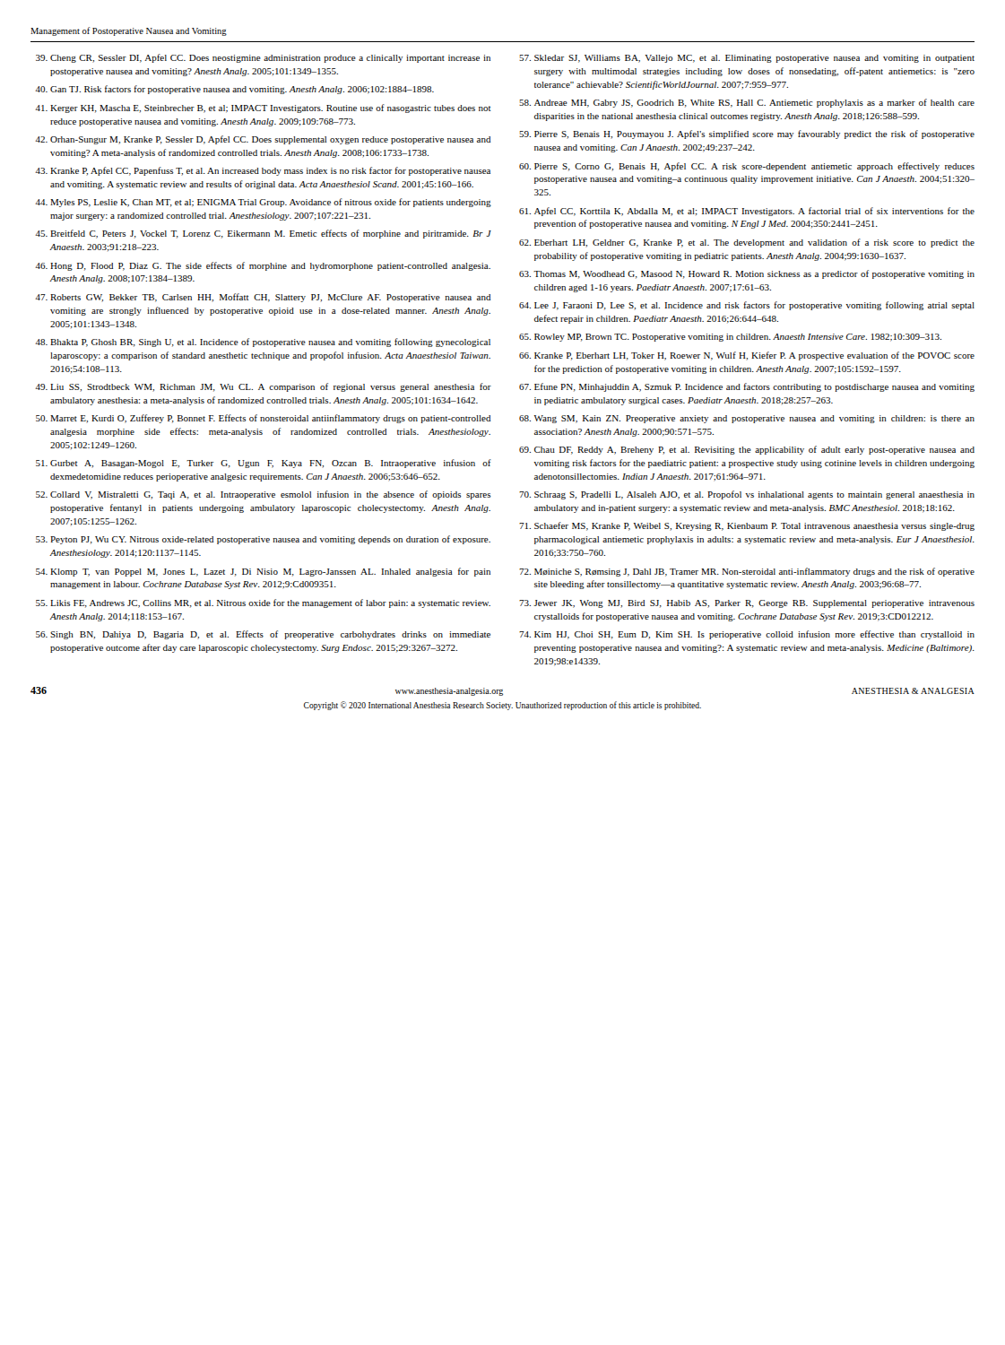Management of Postoperative Nausea and Vomiting
Cheng CR, Sessler DI, Apfel CC. Does neostigmine administration produce a clinically important increase in postoperative nausea and vomiting? Anesth Analg. 2005;101:1349–1355.
Gan TJ. Risk factors for postoperative nausea and vomiting. Anesth Analg. 2006;102:1884–1898.
Kerger KH, Mascha E, Steinbrecher B, et al; IMPACT Investigators. Routine use of nasogastric tubes does not reduce postoperative nausea and vomiting. Anesth Analg. 2009;109:768–773.
Orhan-Sungur M, Kranke P, Sessler D, Apfel CC. Does supplemental oxygen reduce postoperative nausea and vomiting? A meta-analysis of randomized controlled trials. Anesth Analg. 2008;106:1733–1738.
Kranke P, Apfel CC, Papenfuss T, et al. An increased body mass index is no risk factor for postoperative nausea and vomiting. A systematic review and results of original data. Acta Anaesthesiol Scand. 2001;45:160–166.
Myles PS, Leslie K, Chan MT, et al; ENIGMA Trial Group. Avoidance of nitrous oxide for patients undergoing major surgery: a randomized controlled trial. Anesthesiology. 2007;107:221–231.
Breitfeld C, Peters J, Vockel T, Lorenz C, Eikermann M. Emetic effects of morphine and piritramide. Br J Anaesth. 2003;91:218–223.
Hong D, Flood P, Diaz G. The side effects of morphine and hydromorphone patient-controlled analgesia. Anesth Analg. 2008;107:1384–1389.
Roberts GW, Bekker TB, Carlsen HH, Moffatt CH, Slattery PJ, McClure AF. Postoperative nausea and vomiting are strongly influenced by postoperative opioid use in a dose-related manner. Anesth Analg. 2005;101:1343–1348.
Bhakta P, Ghosh BR, Singh U, et al. Incidence of postoperative nausea and vomiting following gynecological laparoscopy: a comparison of standard anesthetic technique and propofol infusion. Acta Anaesthesiol Taiwan. 2016;54:108–113.
Liu SS, Strodtbeck WM, Richman JM, Wu CL. A comparison of regional versus general anesthesia for ambulatory anesthesia: a meta-analysis of randomized controlled trials. Anesth Analg. 2005;101:1634–1642.
Marret E, Kurdi O, Zufferey P, Bonnet F. Effects of nonsteroidal antiinflammatory drugs on patient-controlled analgesia morphine side effects: meta-analysis of randomized controlled trials. Anesthesiology. 2005;102:1249–1260.
Gurbet A, Basagan-Mogol E, Turker G, Ugun F, Kaya FN, Ozcan B. Intraoperative infusion of dexmedetomidine reduces perioperative analgesic requirements. Can J Anaesth. 2006;53:646–652.
Collard V, Mistraletti G, Taqi A, et al. Intraoperative esmolol infusion in the absence of opioids spares postoperative fentanyl in patients undergoing ambulatory laparoscopic cholecystectomy. Anesth Analg. 2007;105:1255–1262.
Peyton PJ, Wu CY. Nitrous oxide-related postoperative nausea and vomiting depends on duration of exposure. Anesthesiology. 2014;120:1137–1145.
Klomp T, van Poppel M, Jones L, Lazet J, Di Nisio M, Lagro-Janssen AL. Inhaled analgesia for pain management in labour. Cochrane Database Syst Rev. 2012;9:Cd009351.
Likis FE, Andrews JC, Collins MR, et al. Nitrous oxide for the management of labor pain: a systematic review. Anesth Analg. 2014;118:153–167.
Singh BN, Dahiya D, Bagaria D, et al. Effects of preoperative carbohydrates drinks on immediate postoperative outcome after day care laparoscopic cholecystectomy. Surg Endosc. 2015;29:3267–3272.
Skledar SJ, Williams BA, Vallejo MC, et al. Eliminating postoperative nausea and vomiting in outpatient surgery with multimodal strategies including low doses of nonsedating, off-patent antiemetics: is "zero tolerance" achievable? ScientificWorldJournal. 2007;7:959–977.
Andreae MH, Gabry JS, Goodrich B, White RS, Hall C. Antiemetic prophylaxis as a marker of health care disparities in the national anesthesia clinical outcomes registry. Anesth Analg. 2018;126:588–599.
Pierre S, Benais H, Pouymayou J. Apfel's simplified score may favourably predict the risk of postoperative nausea and vomiting. Can J Anaesth. 2002;49:237–242.
Pierre S, Corno G, Benais H, Apfel CC. A risk score-dependent antiemetic approach effectively reduces postoperative nausea and vomiting–a continuous quality improvement initiative. Can J Anaesth. 2004;51:320–325.
Apfel CC, Korttila K, Abdalla M, et al; IMPACT Investigators. A factorial trial of six interventions for the prevention of postoperative nausea and vomiting. N Engl J Med. 2004;350:2441–2451.
Eberhart LH, Geldner G, Kranke P, et al. The development and validation of a risk score to predict the probability of postoperative vomiting in pediatric patients. Anesth Analg. 2004;99:1630–1637.
Thomas M, Woodhead G, Masood N, Howard R. Motion sickness as a predictor of postoperative vomiting in children aged 1-16 years. Paediatr Anaesth. 2007;17:61–63.
Lee J, Faraoni D, Lee S, et al. Incidence and risk factors for postoperative vomiting following atrial septal defect repair in children. Paediatr Anaesth. 2016;26:644–648.
Rowley MP, Brown TC. Postoperative vomiting in children. Anaesth Intensive Care. 1982;10:309–313.
Kranke P, Eberhart LH, Toker H, Roewer N, Wulf H, Kiefer P. A prospective evaluation of the POVOC score for the prediction of postoperative vomiting in children. Anesth Analg. 2007;105:1592–1597.
Efune PN, Minhajuddin A, Szmuk P. Incidence and factors contributing to postdischarge nausea and vomiting in pediatric ambulatory surgical cases. Paediatr Anaesth. 2018;28:257–263.
Wang SM, Kain ZN. Preoperative anxiety and postoperative nausea and vomiting in children: is there an association? Anesth Analg. 2000;90:571–575.
Chau DF, Reddy A, Breheny P, et al. Revisiting the applicability of adult early post-operative nausea and vomiting risk factors for the paediatric patient: a prospective study using cotinine levels in children undergoing adenotonsillectomies. Indian J Anaesth. 2017;61:964–971.
Schraag S, Pradelli L, Alsaleh AJO, et al. Propofol vs inhalational agents to maintain general anaesthesia in ambulatory and in-patient surgery: a systematic review and meta-analysis. BMC Anesthesiol. 2018;18:162.
Schaefer MS, Kranke P, Weibel S, Kreysing R, Kienbaum P. Total intravenous anaesthesia versus single-drug pharmacological antiemetic prophylaxis in adults: a systematic review and meta-analysis. Eur J Anaesthesiol. 2016;33:750–760.
Møiniche S, Rømsing J, Dahl JB, Tramer MR. Non-steroidal anti-inflammatory drugs and the risk of operative site bleeding after tonsillectomy—a quantitative systematic review. Anesth Analg. 2003;96:68–77.
Jewer JK, Wong MJ, Bird SJ, Habib AS, Parker R, George RB. Supplemental perioperative intravenous crystalloids for postoperative nausea and vomiting. Cochrane Database Syst Rev. 2019;3:CD012212.
Kim HJ, Choi SH, Eum D, Kim SH. Is perioperative colloid infusion more effective than crystalloid in preventing postoperative nausea and vomiting?: A systematic review and meta-analysis. Medicine (Baltimore). 2019;98:e14339.
436 www.anesthesia-analgesia.org ANESTHESIA & ANALGESIA
Copyright © 2020 International Anesthesia Research Society. Unauthorized reproduction of this article is prohibited.